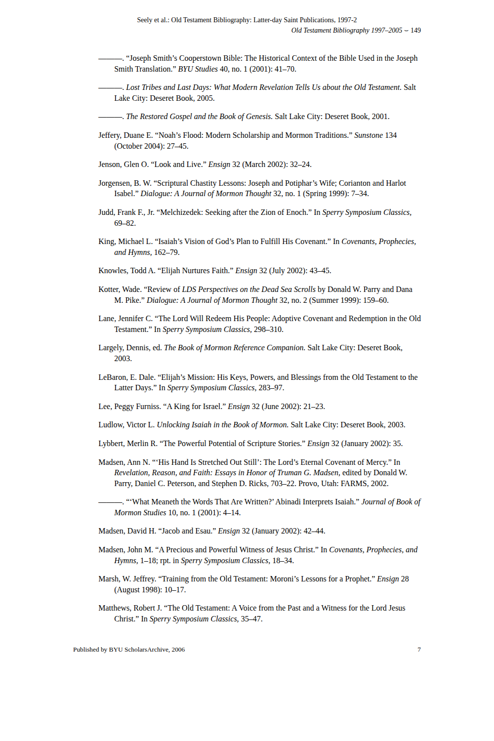Seely et al.: Old Testament Bibliography: Latter-day Saint Publications, 1997-2
Old Testament Bibliography 1997–2005 ⌣ 149
———. “Joseph Smith’s Cooperstown Bible: The Historical Context of the Bible Used in the Joseph Smith Translation.” BYU Studies 40, no. 1 (2001): 41–70.
———. Lost Tribes and Last Days: What Modern Revelation Tells Us about the Old Testament. Salt Lake City: Deseret Book, 2005.
———. The Restored Gospel and the Book of Genesis. Salt Lake City: Deseret Book, 2001.
Jeffery, Duane E. “Noah’s Flood: Modern Scholarship and Mormon Traditions.” Sunstone 134 (October 2004): 27–45.
Jenson, Glen O. “Look and Live.” Ensign 32 (March 2002): 32–24.
Jorgensen, B. W. “Scriptural Chastity Lessons: Joseph and Potiphar’s Wife; Corianton and Harlot Isabel.” Dialogue: A Journal of Mormon Thought 32, no. 1 (Spring 1999): 7–34.
Judd, Frank F., Jr. “Melchizedek: Seeking after the Zion of Enoch.” In Sperry Symposium Classics, 69–82.
King, Michael L. “Isaiah’s Vision of God’s Plan to Fulfill His Covenant.” In Covenants, Prophecies, and Hymns, 162–79.
Knowles, Todd A. “Elijah Nurtures Faith.” Ensign 32 (July 2002): 43–45.
Kotter, Wade. “Review of LDS Perspectives on the Dead Sea Scrolls by Donald W. Parry and Dana M. Pike.” Dialogue: A Journal of Mormon Thought 32, no. 2 (Summer 1999): 159–60.
Lane, Jennifer C. “The Lord Will Redeem His People: Adoptive Covenant and Redemption in the Old Testament.” In Sperry Symposium Classics, 298–310.
Largely, Dennis, ed. The Book of Mormon Reference Companion. Salt Lake City: Deseret Book, 2003.
LeBaron, E. Dale. “Elijah’s Mission: His Keys, Powers, and Blessings from the Old Testament to the Latter Days.” In Sperry Symposium Classics, 283–97.
Lee, Peggy Furniss. “A King for Israel.” Ensign 32 (June 2002): 21–23.
Ludlow, Victor L. Unlocking Isaiah in the Book of Mormon. Salt Lake City: Deseret Book, 2003.
Lybbert, Merlin R. “The Powerful Potential of Scripture Stories.” Ensign 32 (January 2002): 35.
Madsen, Ann N. “‘His Hand Is Stretched Out Still’: The Lord’s Eternal Covenant of Mercy.” In Revelation, Reason, and Faith: Essays in Honor of Truman G. Madsen, edited by Donald W. Parry, Daniel C. Peterson, and Stephen D. Ricks, 703–22. Provo, Utah: FARMS, 2002.
———. “‘What Meaneth the Words That Are Written?’ Abinadi Interprets Isaiah.” Journal of Book of Mormon Studies 10, no. 1 (2001): 4–14.
Madsen, David H. “Jacob and Esau.” Ensign 32 (January 2002): 42–44.
Madsen, John M. “A Precious and Powerful Witness of Jesus Christ.” In Covenants, Prophecies, and Hymns, 1–18; rpt. in Sperry Symposium Classics, 18–34.
Marsh, W. Jeffrey. “Training from the Old Testament: Moroni’s Lessons for a Prophet.” Ensign 28 (August 1998): 10–17.
Matthews, Robert J. “The Old Testament: A Voice from the Past and a Witness for the Lord Jesus Christ.” In Sperry Symposium Classics, 35–47.
Published by BYU ScholarsArchive, 2006 7